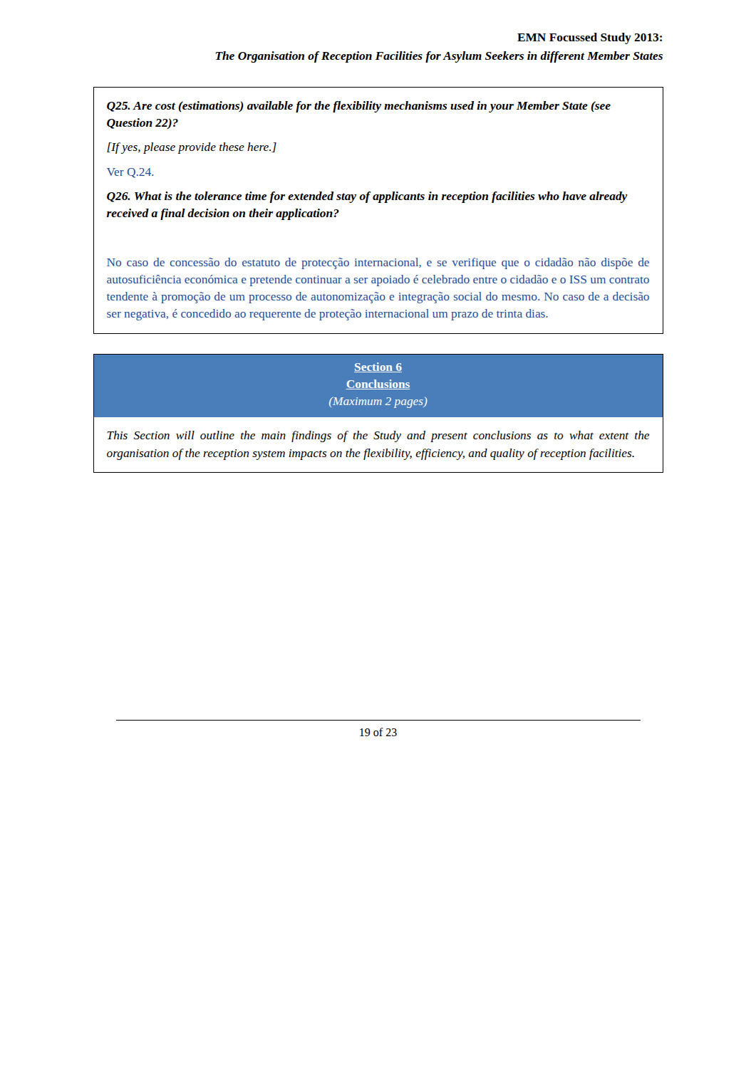EMN Focussed Study 2013:
The Organisation of Reception Facilities for Asylum Seekers in different Member States
Q25. Are cost (estimations) available for the flexibility mechanisms used in your Member State (see Question 22)?
[If yes, please provide these here.]
Ver Q.24.
Q26. What is the tolerance time for extended stay of applicants in reception facilities who have already received a final decision on their application?
No caso de concessão do estatuto de protecção internacional, e se verifique que o cidadão não dispõe de autosuficiência económica e pretende continuar a ser apoiado é celebrado entre o cidadão e o ISS um contrato tendente à promoção de um processo de autonomização e integração social do mesmo. No caso de a decisão ser negativa, é concedido ao requerente de proteção internacional um prazo de trinta dias.
Section 6 Conclusions (Maximum 2 pages)
This Section will outline the main findings of the Study and present conclusions as to what extent the organisation of the reception system impacts on the flexibility, efficiency, and quality of reception facilities.
19 of 23